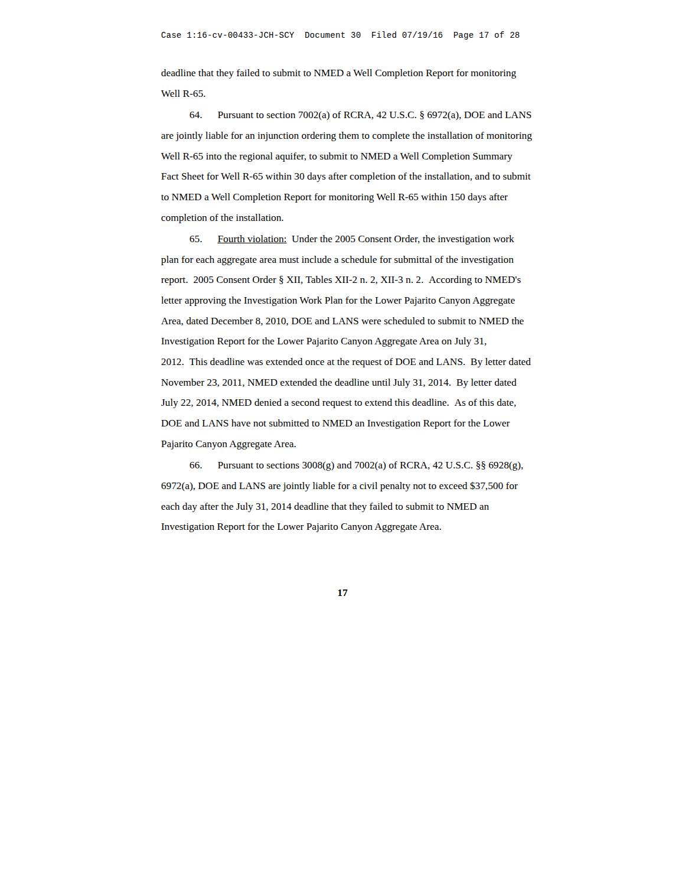Case 1:16-cv-00433-JCH-SCY Document 30 Filed 07/19/16 Page 17 of 28
deadline that they failed to submit to NMED a Well Completion Report for monitoring Well R-65.
64. Pursuant to section 7002(a) of RCRA, 42 U.S.C. § 6972(a), DOE and LANS are jointly liable for an injunction ordering them to complete the installation of monitoring Well R-65 into the regional aquifer, to submit to NMED a Well Completion Summary Fact Sheet for Well R-65 within 30 days after completion of the installation, and to submit to NMED a Well Completion Report for monitoring Well R-65 within 150 days after completion of the installation.
65. Fourth violation: Under the 2005 Consent Order, the investigation work plan for each aggregate area must include a schedule for submittal of the investigation report. 2005 Consent Order § XII, Tables XII-2 n. 2, XII-3 n. 2. According to NMED's letter approving the Investigation Work Plan for the Lower Pajarito Canyon Aggregate Area, dated December 8, 2010, DOE and LANS were scheduled to submit to NMED the Investigation Report for the Lower Pajarito Canyon Aggregate Area on July 31, 2012. This deadline was extended once at the request of DOE and LANS. By letter dated November 23, 2011, NMED extended the deadline until July 31, 2014. By letter dated July 22, 2014, NMED denied a second request to extend this deadline. As of this date, DOE and LANS have not submitted to NMED an Investigation Report for the Lower Pajarito Canyon Aggregate Area.
66. Pursuant to sections 3008(g) and 7002(a) of RCRA, 42 U.S.C. §§ 6928(g), 6972(a), DOE and LANS are jointly liable for a civil penalty not to exceed $37,500 for each day after the July 31, 2014 deadline that they failed to submit to NMED an Investigation Report for the Lower Pajarito Canyon Aggregate Area.
17